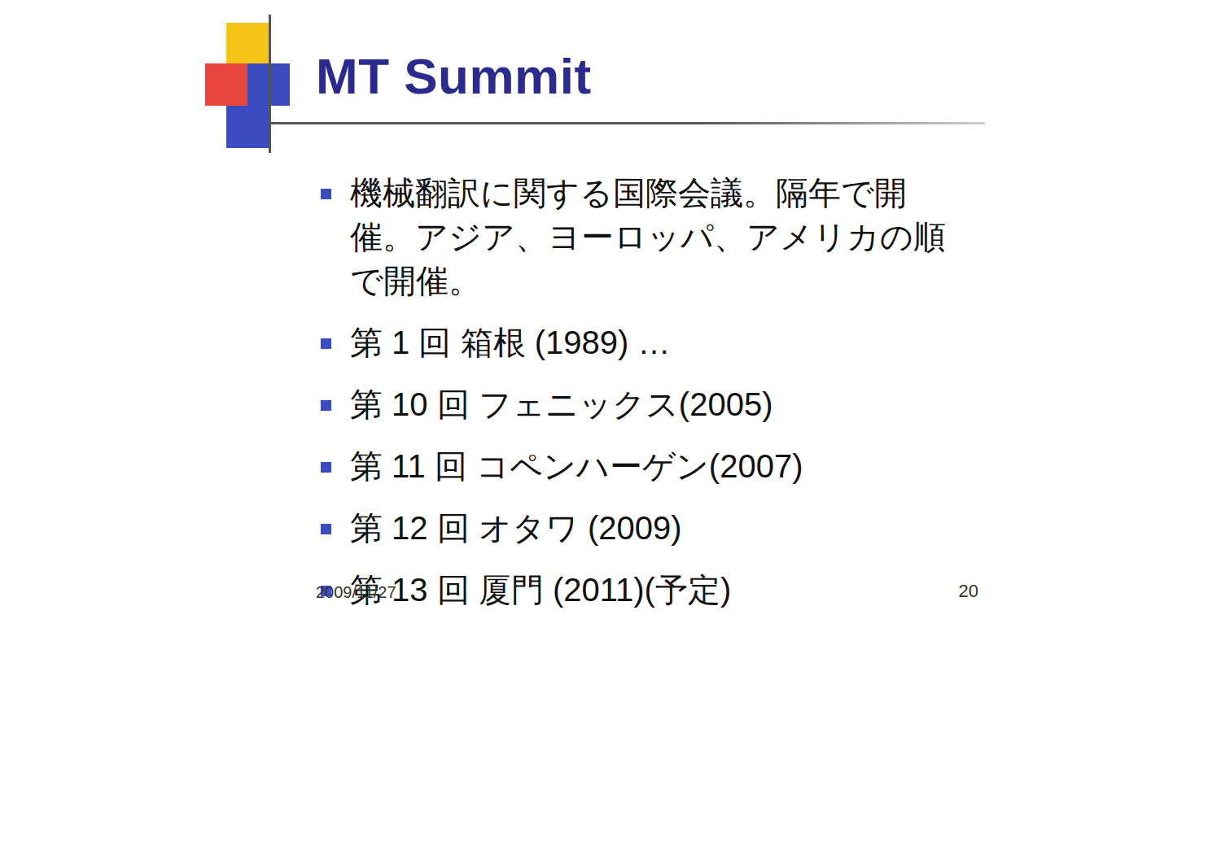MT Summit
機械翻訳に関する国際会議。隔年で開催。アジア、ヨーロッパ、アメリカの順で開催。
第 1 回 箱根 (1989) …
第 10 回 フェニックス(2005)
第 11 回 コペンハーゲン(2007)
第 12 回 オタワ (2009)
第 13 回 厦門 (2011)(予定)
2009/11/27
20